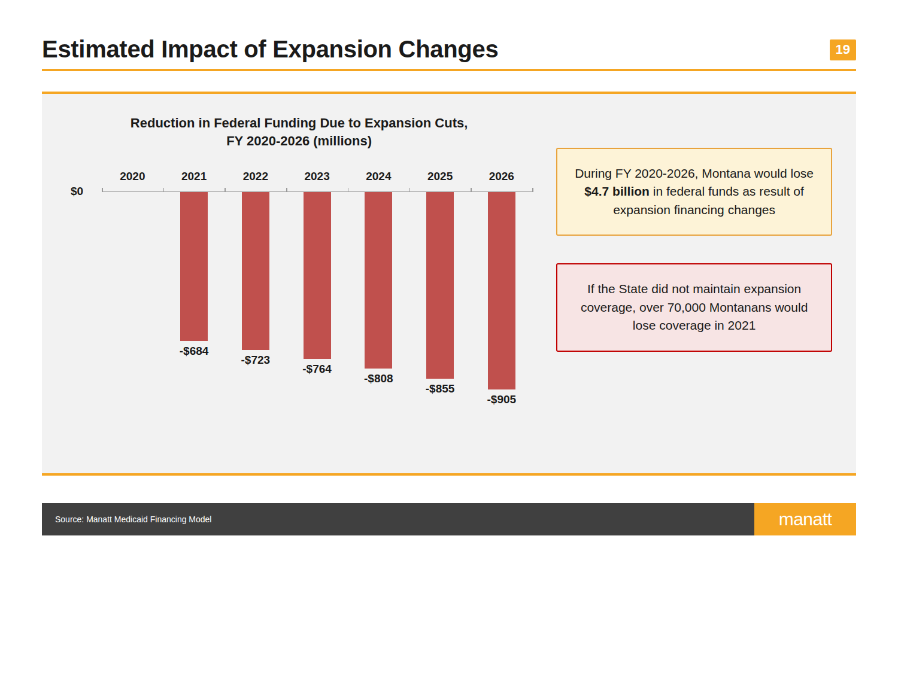Estimated Impact of Expansion Changes
19
Reduction in Federal Funding Due to Expansion Cuts,
FY 2020-2026 (millions)
2020
2021
2022
2023
2024
2025
2026
$0
-$684
-$723
-$764
-$808
-$855
-$905
During FY 2020-2026, Montana would lose $4.7 billion in federal funds as result of expansion financing changes
If the State did not maintain expansion coverage, over 70,000 Montanans would lose coverage in 2021
Source: Manatt Medicaid Financing Model
manatt